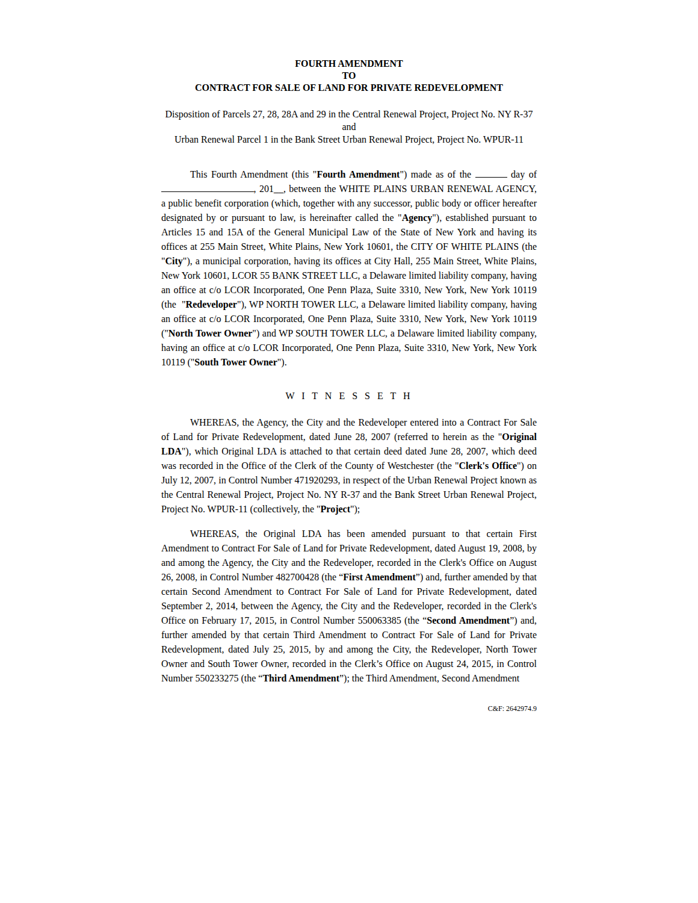Fourth Amendment
to
Contract for Sale of Land for Private Redevelopment
Disposition of Parcels 27, 28, 28A and 29 in the Central Renewal Project, Project No. NY R-37
and
Urban Renewal Parcel 1 in the Bank Street Urban Renewal Project, Project No. WPUR-11
This Fourth Amendment (this "Fourth Amendment") made as of the day of , 201__, between the WHITE PLAINS URBAN RENEWAL AGENCY, a public benefit corporation (which, together with any successor, public body or officer hereafter designated by or pursuant to law, is hereinafter called the "Agency"), established pursuant to Articles 15 and 15A of the General Municipal Law of the State of New York and having its offices at 255 Main Street, White Plains, New York 10601, the CITY OF WHITE PLAINS (the "City"), a municipal corporation, having its offices at City Hall, 255 Main Street, White Plains, New York 10601, LCOR 55 BANK STREET LLC, a Delaware limited liability company, having an office at c/o LCOR Incorporated, One Penn Plaza, Suite 3310, New York, New York 10119 (the "Redeveloper"), WP NORTH TOWER LLC, a Delaware limited liability company, having an office at c/o LCOR Incorporated, One Penn Plaza, Suite 3310, New York, New York 10119 ("North Tower Owner") and WP SOUTH TOWER LLC, a Delaware limited liability company, having an office at c/o LCOR Incorporated, One Penn Plaza, Suite 3310, New York, New York 10119 ("South Tower Owner").
W I T N E S S E T H
WHEREAS, the Agency, the City and the Redeveloper entered into a Contract For Sale of Land for Private Redevelopment, dated June 28, 2007 (referred to herein as the "Original LDA"), which Original LDA is attached to that certain deed dated June 28, 2007, which deed was recorded in the Office of the Clerk of the County of Westchester (the "Clerk's Office") on July 12, 2007, in Control Number 471920293, in respect of the Urban Renewal Project known as the Central Renewal Project, Project No. NY R-37 and the Bank Street Urban Renewal Project, Project No. WPUR-11 (collectively, the "Project");
WHEREAS, the Original LDA has been amended pursuant to that certain First Amendment to Contract For Sale of Land for Private Redevelopment, dated August 19, 2008, by and among the Agency, the City and the Redeveloper, recorded in the Clerk's Office on August 26, 2008, in Control Number 482700428 (the “First Amendment”) and, further amended by that certain Second Amendment to Contract For Sale of Land for Private Redevelopment, dated September 2, 2014, between the Agency, the City and the Redeveloper, recorded in the Clerk's Office on February 17, 2015, in Control Number 550063385 (the “Second Amendment”) and, further amended by that certain Third Amendment to Contract For Sale of Land for Private Redevelopment, dated July 25, 2015, by and among the City, the Redeveloper, North Tower Owner and South Tower Owner, recorded in the Clerk’s Office on August 24, 2015, in Control Number 550233275 (the “Third Amendment”); the Third Amendment, Second Amendment
C&F: 2642974.9